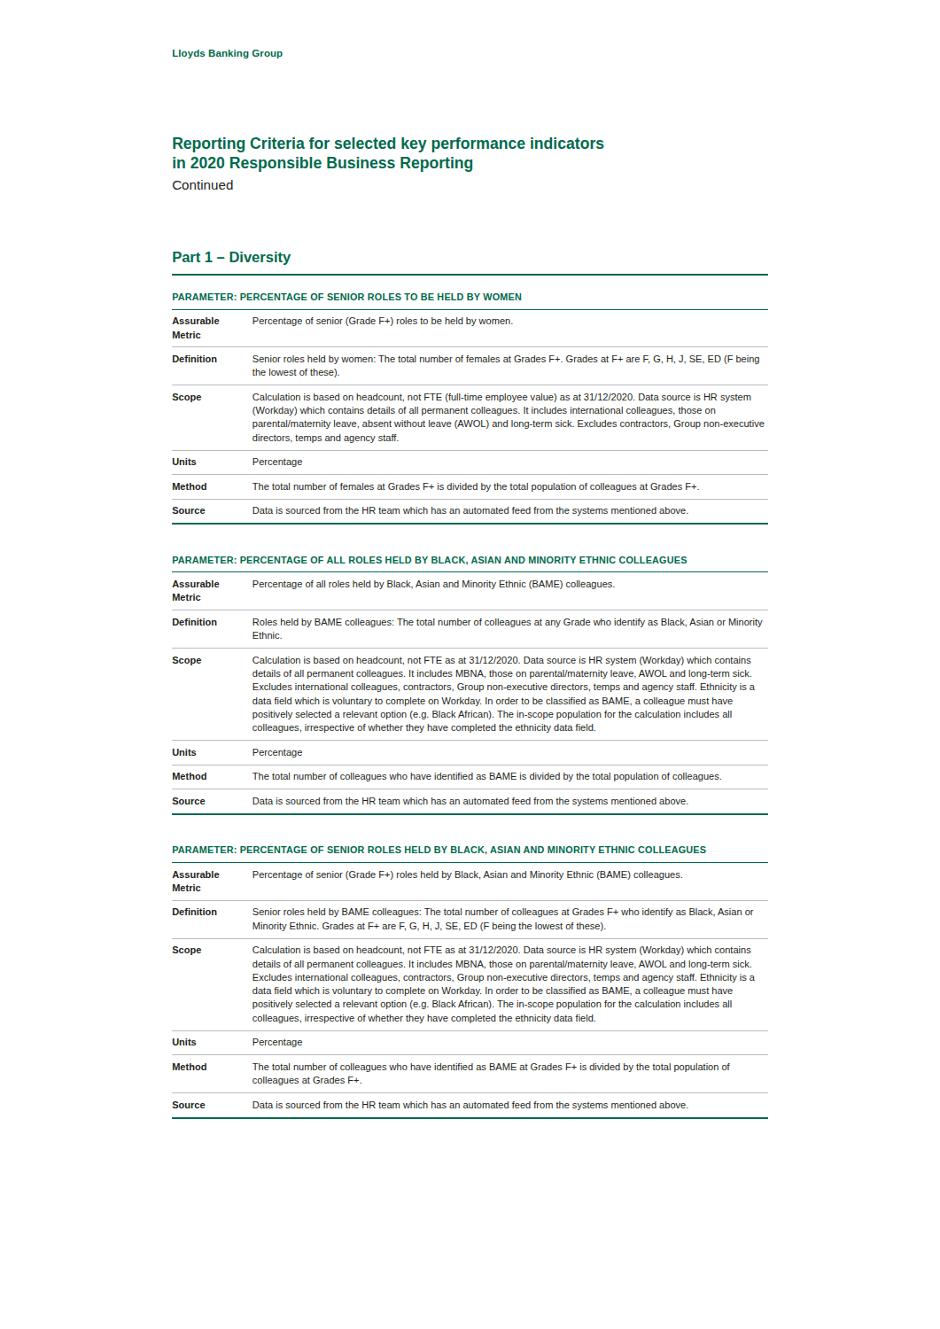Lloyds Banking Group
Reporting Criteria for selected key performance indicators
in 2020 Responsible Business Reporting
Continued
Part 1 – Diversity
Parameter: Percentage of senior roles to be held by women
| Assurable Metric | Percentage of senior (Grade F+) roles to be held by women. |
| Definition | Senior roles held by women: The total number of females at Grades F+. Grades at F+ are F, G, H, J, SE, ED (F being the lowest of these). |
| Scope | Calculation is based on headcount, not FTE (full-time employee value) as at 31/12/2020. Data source is HR system (Workday) which contains details of all permanent colleagues. It includes international colleagues, those on parental/maternity leave, absent without leave (AWOL) and long-term sick. Excludes contractors, Group non-executive directors, temps and agency staff. |
| Units | Percentage |
| Method | The total number of females at Grades F+ is divided by the total population of colleagues at Grades F+. |
| Source | Data is sourced from the HR team which has an automated feed from the systems mentioned above. |
Parameter: Percentage of all roles held by Black, Asian and Minority Ethnic colleagues
| Assurable Metric | Percentage of all roles held by Black, Asian and Minority Ethnic (BAME) colleagues. |
| Definition | Roles held by BAME colleagues: The total number of colleagues at any Grade who identify as Black, Asian or Minority Ethnic. |
| Scope | Calculation is based on headcount, not FTE as at 31/12/2020. Data source is HR system (Workday) which contains details of all permanent colleagues. It includes MBNA, those on parental/maternity leave, AWOL and long-term sick. Excludes international colleagues, contractors, Group non-executive directors, temps and agency staff. Ethnicity is a data field which is voluntary to complete on Workday. In order to be classified as BAME, a colleague must have positively selected a relevant option (e.g. Black African). The in-scope population for the calculation includes all colleagues, irrespective of whether they have completed the ethnicity data field. |
| Units | Percentage |
| Method | The total number of colleagues who have identified as BAME is divided by the total population of colleagues. |
| Source | Data is sourced from the HR team which has an automated feed from the systems mentioned above. |
Parameter: Percentage of senior roles held by Black, Asian and Minority Ethnic colleagues
| Assurable Metric | Percentage of senior (Grade F+) roles held by Black, Asian and Minority Ethnic (BAME) colleagues. |
| Definition | Senior roles held by BAME colleagues: The total number of colleagues at Grades F+ who identify as Black, Asian or Minority Ethnic. Grades at F+ are F, G, H, J, SE, ED (F being the lowest of these). |
| Scope | Calculation is based on headcount, not FTE as at 31/12/2020. Data source is HR system (Workday) which contains details of all permanent colleagues. It includes MBNA, those on parental/maternity leave, AWOL and long-term sick. Excludes international colleagues, contractors, Group non-executive directors, temps and agency staff. Ethnicity is a data field which is voluntary to complete on Workday. In order to be classified as BAME, a colleague must have positively selected a relevant option (e.g. Black African). The in-scope population for the calculation includes all colleagues, irrespective of whether they have completed the ethnicity data field. |
| Units | Percentage |
| Method | The total number of colleagues who have identified as BAME at Grades F+ is divided by the total population of colleagues at Grades F+. |
| Source | Data is sourced from the HR team which has an automated feed from the systems mentioned above. |